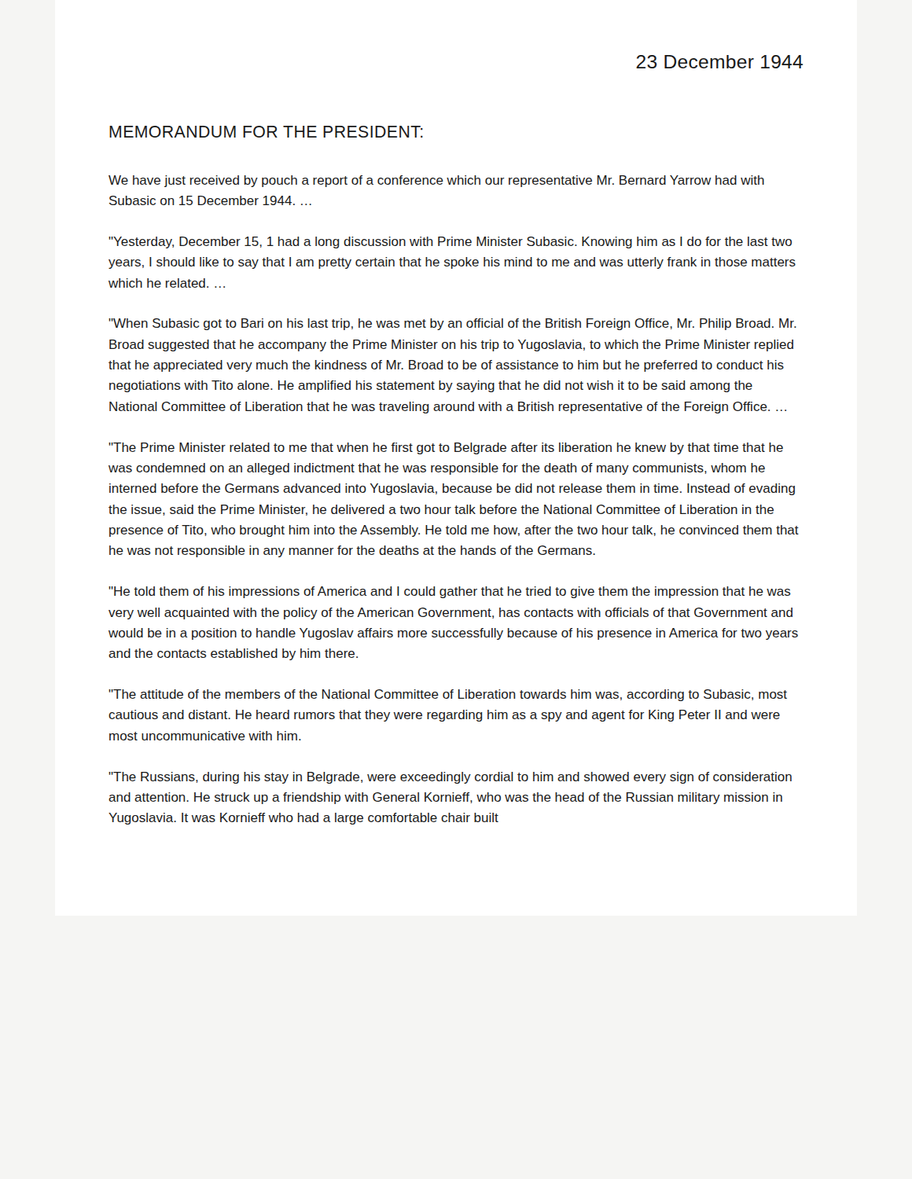23 December 1944
MEMORANDUM FOR THE PRESIDENT:
We have just received by pouch a report of a conference which our representative Mr. Bernard Yarrow had with Subasic on 15 December 1944. …
"Yesterday, December 15, 1 had a long discussion with Prime Minister Subasic. Knowing him as I do for the last two years, I should like to say that I am pretty certain that he spoke his mind to me and was utterly frank in those matters which he related. …
"When Subasic got to Bari on his last trip, he was met by an official of the British Foreign Office, Mr. Philip Broad. Mr. Broad suggested that he accompany the Prime Minister on his trip to Yugoslavia, to which the Prime Minister replied that he appreciated very much the kindness of Mr. Broad to be of assistance to him but he preferred to conduct his negotiations with Tito alone. He amplified his statement by saying that he did not wish it to be said among the National Committee of Liberation that he was traveling around with a British representative of the Foreign Office. …
"The Prime Minister related to me that when he first got to Belgrade after its liberation he knew by that time that he was condemned on an alleged indictment that he was responsible for the death of many communists, whom he interned before the Germans advanced into Yugoslavia, because be did not release them in time. Instead of evading the issue, said the Prime Minister, he delivered a two hour talk before the National Committee of Liberation in the presence of Tito, who brought him into the Assembly. He told me how, after the two hour talk, he convinced them that he was not responsible in any manner for the deaths at the hands of the Germans.
"He told them of his impressions of America and I could gather that he tried to give them the impression that he was very well acquainted with the policy of the American Government, has contacts with officials of that Government and would be in a position to handle Yugoslav affairs more successfully because of his presence in America for two years and the contacts established by him there.
"The attitude of the members of the National Committee of Liberation towards him was, according to Subasic, most cautious and distant. He heard rumors that they were regarding him as a spy and agent for King Peter II and were most uncommunicative with him.
"The Russians, during his stay in Belgrade, were exceedingly cordial to him and showed every sign of consideration and attention. He struck up a friendship with General Kornieff, who was the head of the Russian military mission in Yugoslavia. It was Kornieff who had a large comfortable chair built